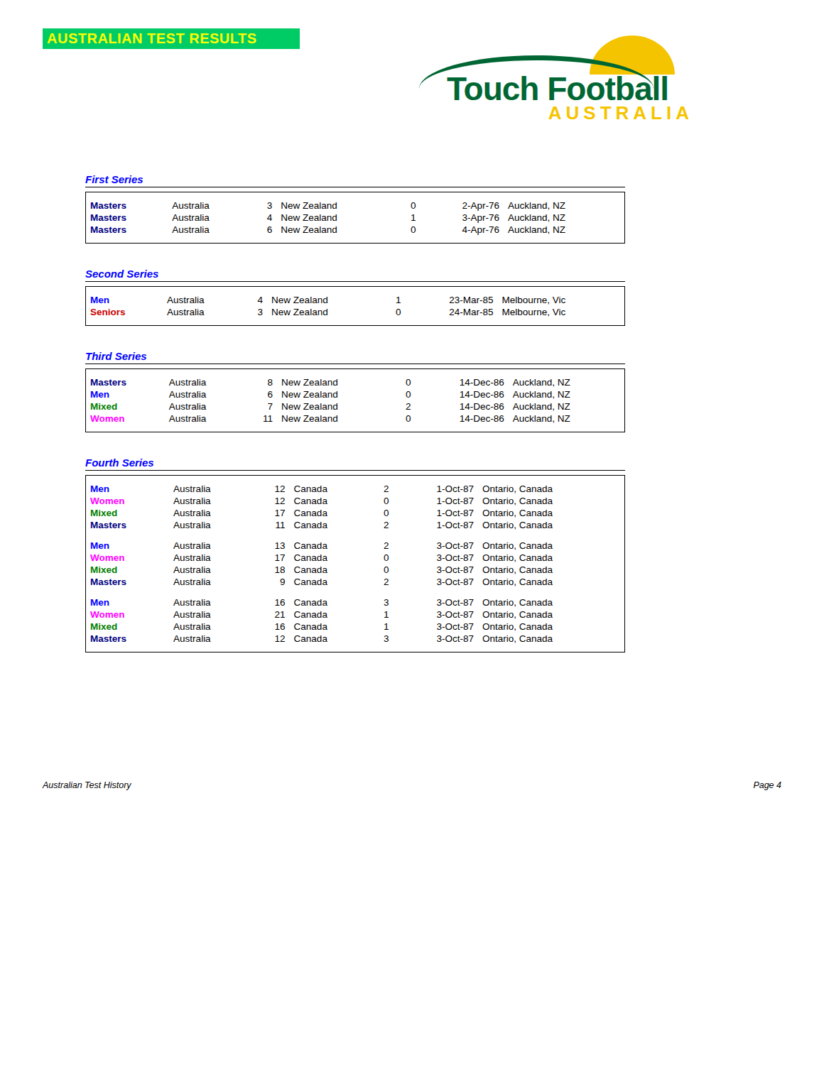AUSTRALIAN TEST RESULTS
Touch Football
AUSTRALIA
First Series
| Masters | Australia | 3 | New Zealand | 0 | 2-Apr-76 | Auckland, NZ |
| Masters | Australia | 4 | New Zealand | 1 | 3-Apr-76 | Auckland, NZ |
| Masters | Australia | 6 | New Zealand | 0 | 4-Apr-76 | Auckland, NZ |
Second Series
| Men | Australia | 4 | New Zealand | 1 | 23-Mar-85 | Melbourne, Vic |
| Seniors | Australia | 3 | New Zealand | 0 | 24-Mar-85 | Melbourne, Vic |
Third Series
| Masters | Australia | 8 | New Zealand | 0 | 14-Dec-86 | Auckland, NZ |
| Men | Australia | 6 | New Zealand | 0 | 14-Dec-86 | Auckland, NZ |
| Mixed | Australia | 7 | New Zealand | 2 | 14-Dec-86 | Auckland, NZ |
| Women | Australia | 11 | New Zealand | 0 | 14-Dec-86 | Auckland, NZ |
Fourth Series
| Men | Australia | 12 | Canada | 2 | 1-Oct-87 | Ontario, Canada |
| Women | Australia | 12 | Canada | 0 | 1-Oct-87 | Ontario, Canada |
| Mixed | Australia | 17 | Canada | 0 | 1-Oct-87 | Ontario, Canada |
| Masters | Australia | 11 | Canada | 2 | 1-Oct-87 | Ontario, Canada |
| Men | Australia | 13 | Canada | 2 | 3-Oct-87 | Ontario, Canada |
| Women | Australia | 17 | Canada | 0 | 3-Oct-87 | Ontario, Canada |
| Mixed | Australia | 18 | Canada | 0 | 3-Oct-87 | Ontario, Canada |
| Masters | Australia | 9 | Canada | 2 | 3-Oct-87 | Ontario, Canada |
| Men | Australia | 16 | Canada | 3 | 3-Oct-87 | Ontario, Canada |
| Women | Australia | 21 | Canada | 1 | 3-Oct-87 | Ontario, Canada |
| Mixed | Australia | 16 | Canada | 1 | 3-Oct-87 | Ontario, Canada |
| Masters | Australia | 12 | Canada | 3 | 3-Oct-87 | Ontario, Canada |
Australian Test History Page 4